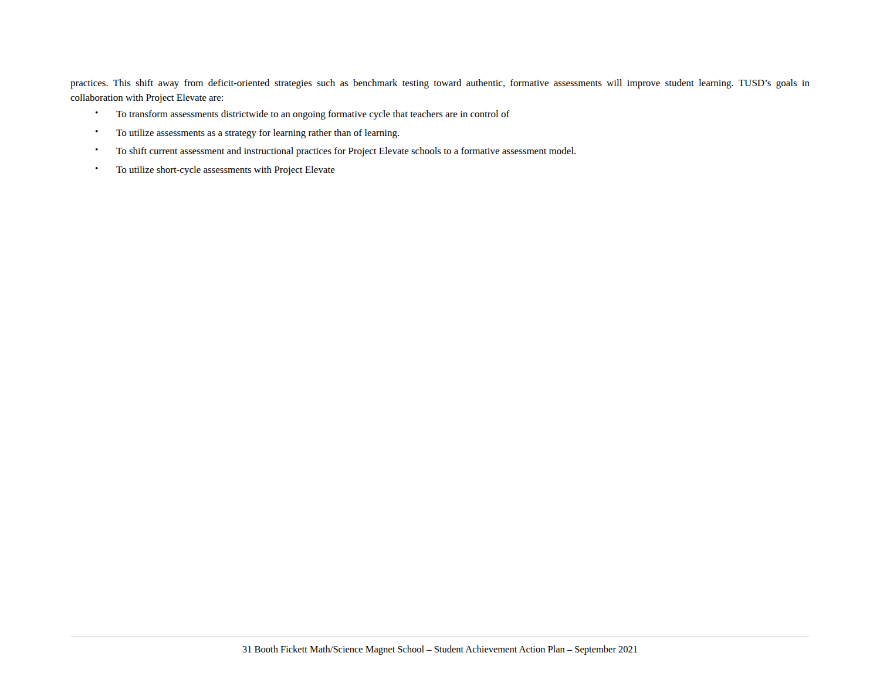practices. This shift away from deficit-oriented strategies such as benchmark testing toward authentic, formative assessments will improve student learning. TUSD’s goals in collaboration with Project Elevate are:
To transform assessments districtwide to an ongoing formative cycle that teachers are in control of
To utilize assessments as a strategy for learning rather than of learning.
To shift current assessment and instructional practices for Project Elevate schools to a formative assessment model.
To utilize short-cycle assessments with Project Elevate
31 Booth Fickett Math/Science Magnet School – Student Achievement Action Plan – September 2021